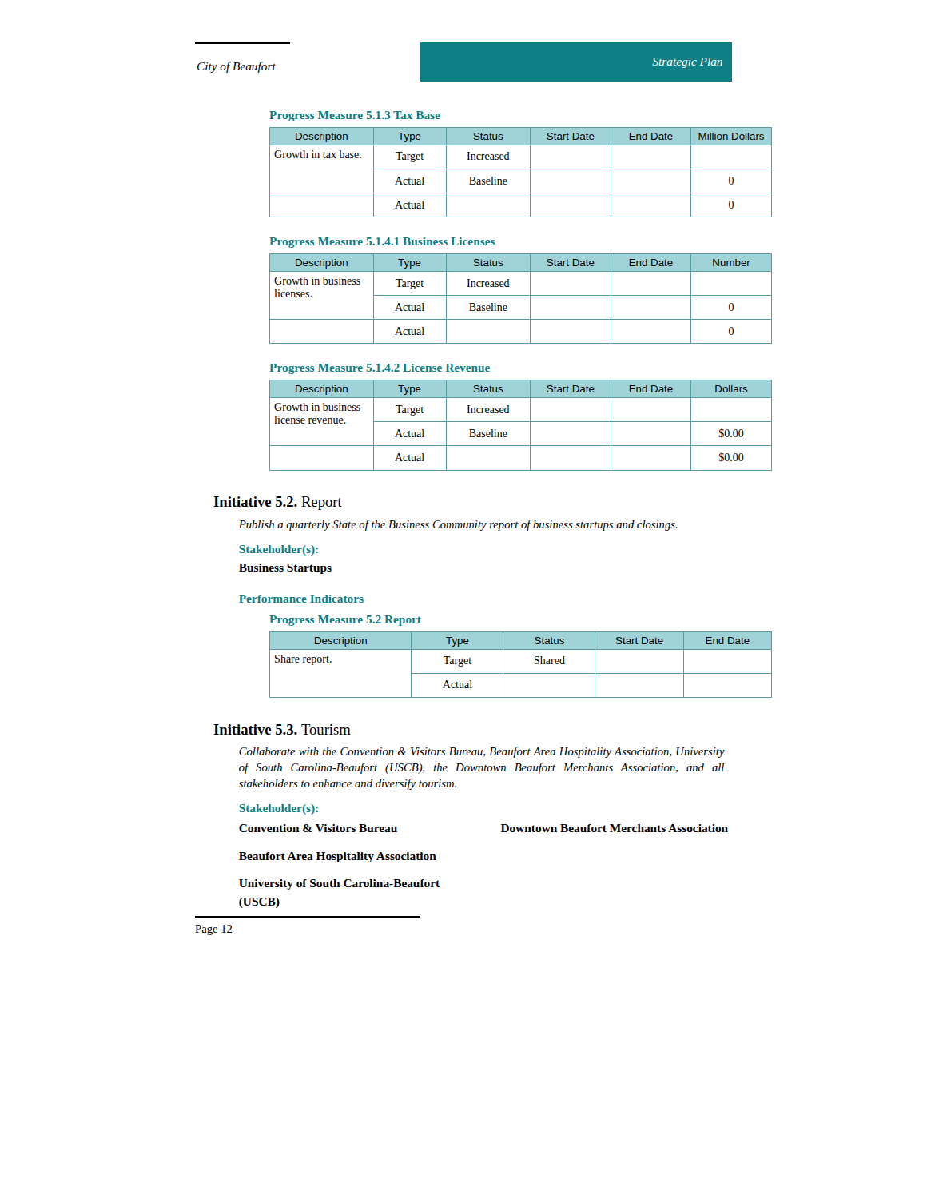City of Beaufort
Strategic Plan
Progress Measure 5.1.3 Tax Base
| Description | Type | Status | Start Date | End Date | Million Dollars |
| --- | --- | --- | --- | --- | --- |
| Growth in tax base. | Target | Increased | | | |
| Actual | Baseline | | | 0 |
| | Actual | | | | 0 |
Progress Measure 5.1.4.1 Business Licenses
| Description | Type | Status | Start Date | End Date | Number |
| --- | --- | --- | --- | --- | --- |
| Growth in business licenses. | Target | Increased | | | |
| Actual | Baseline | | | 0 |
| | Actual | | | | 0 |
Progress Measure 5.1.4.2 License Revenue
| Description | Type | Status | Start Date | End Date | Dollars |
| --- | --- | --- | --- | --- | --- |
| Growth in business license revenue. | Target | Increased | | | |
| Actual | Baseline | | | $0.00 |
| | Actual | | | | $0.00 |
Initiative 5.2. Report
Publish a quarterly State of the Business Community report of business startups and closings.
Stakeholder(s):
Business Startups
Performance Indicators
Progress Measure 5.2 Report
| Description | Type | Status | Start Date | End Date |
| --- | --- | --- | --- | --- |
| Share report. | Target | Shared | | |
| Actual | | | |
Initiative 5.3. Tourism
Collaborate with the Convention & Visitors Bureau, Beaufort Area Hospitality Association, University of South Carolina-Beaufort (USCB), the Downtown Beaufort Merchants Association, and all stakeholders to enhance and diversify tourism.
Stakeholder(s):
Convention & Visitors Bureau
Beaufort Area Hospitality Association
University of South Carolina-Beaufort (USCB)
Downtown Beaufort Merchants Association
Page 12